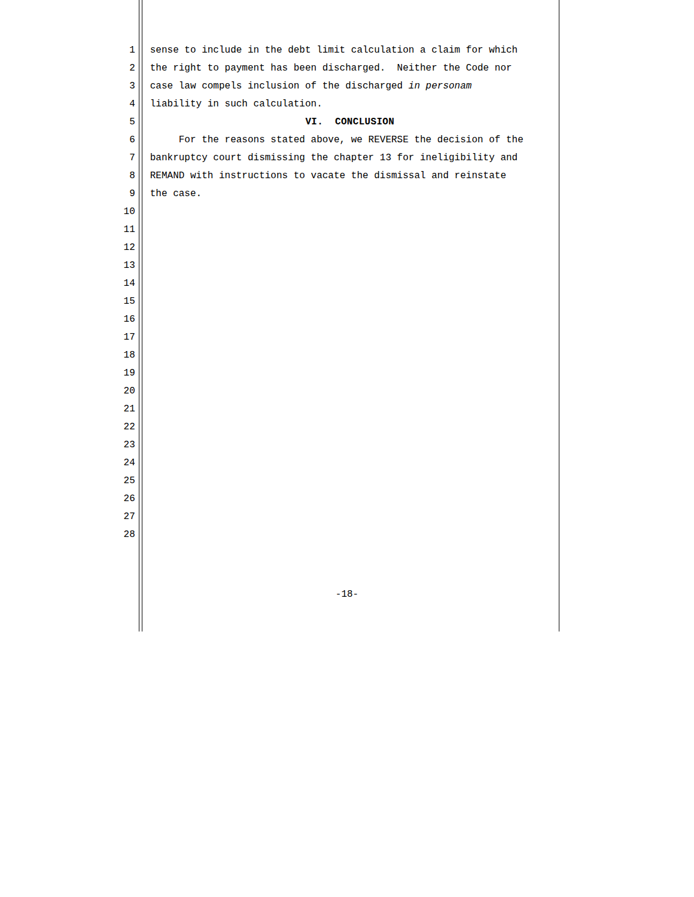1
2
3
4
5
6
7
8
9
10
11
12
13
14
15
16
17
18
19
20
21
22
23
24
25
26
27
28
sense to include in the debt limit calculation a claim for which
the right to payment has been discharged. Neither the Code nor
case law compels inclusion of the discharged in personam
liability in such calculation.
VI. CONCLUSION
For the reasons stated above, we REVERSE the decision of the
bankruptcy court dismissing the chapter 13 for ineligibility and
REMAND with instructions to vacate the dismissal and reinstate
the case.
-18-